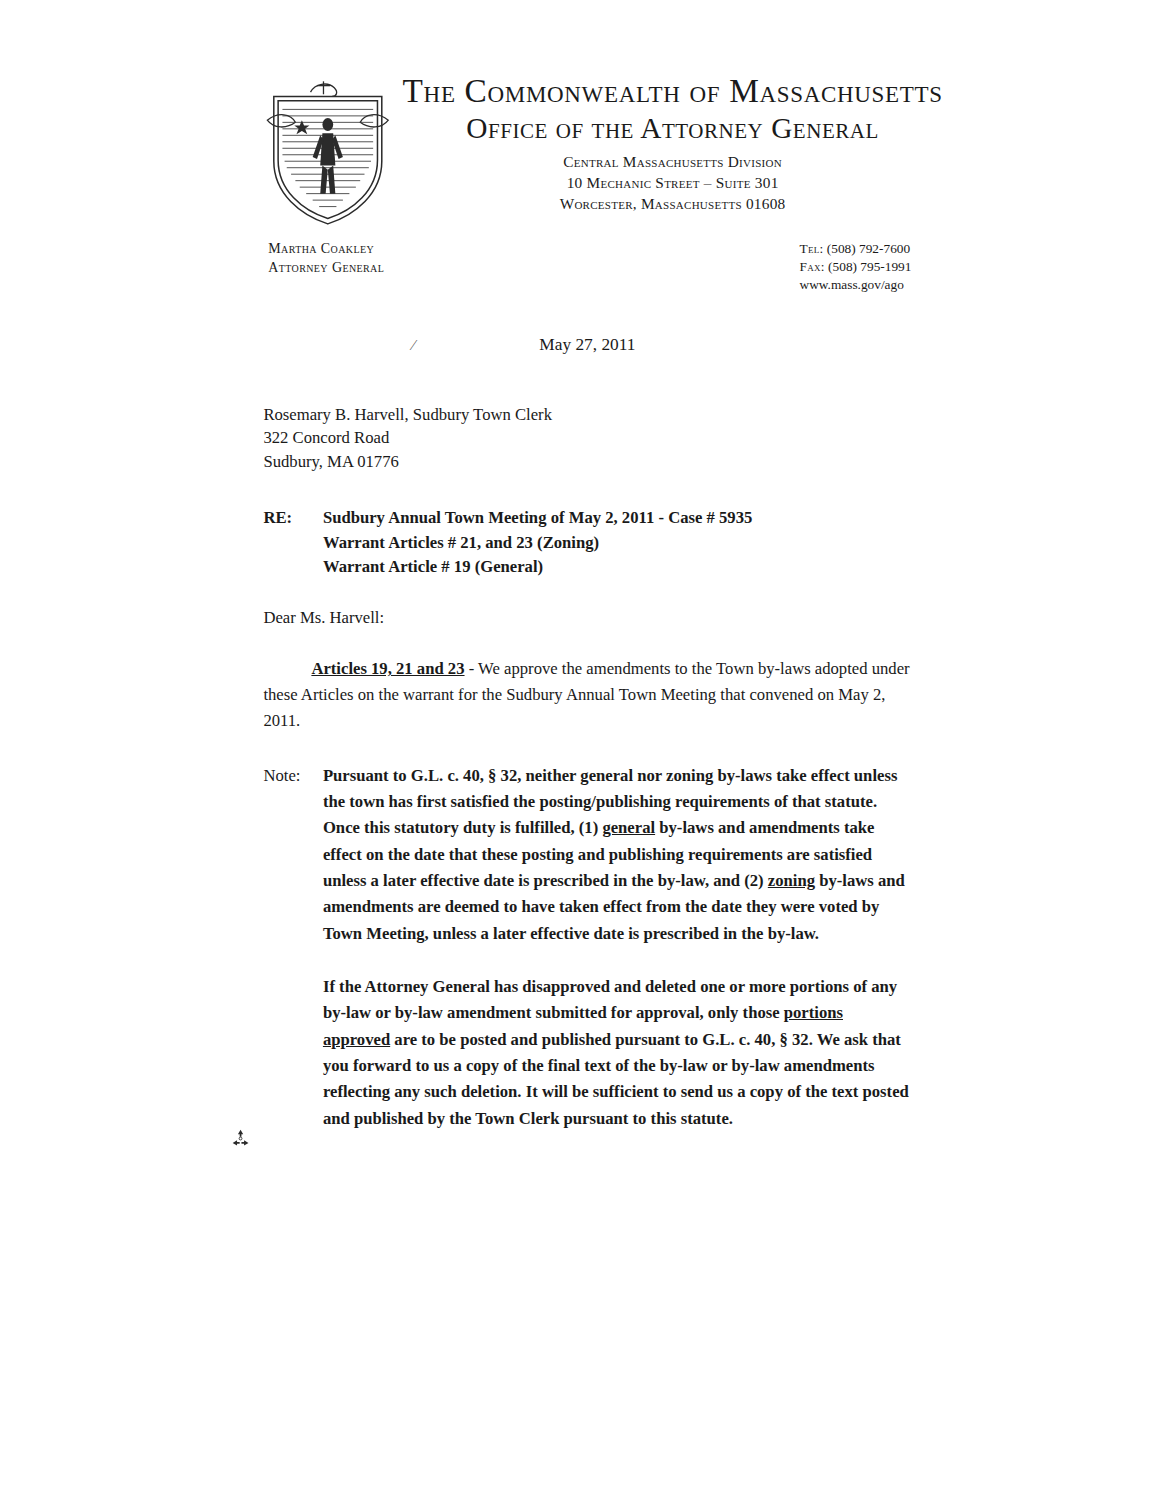The Commonwealth of Massachusetts
Office of the Attorney General
Central Massachusetts Division
10 Mechanic Street – Suite 301
Worcester, Massachusetts 01608
Martha Coakley
Attorney General
Tel: (508) 792-7600
Fax: (508) 795-1991
www.mass.gov/ago
⁄ May 27, 2011
Rosemary B. Harvell, Sudbury Town Clerk
322 Concord Road
Sudbury, MA 01776
RE:
Sudbury Annual Town Meeting of May 2, 2011 - Case # 5935
Warrant Articles # 21, and 23 (Zoning)
Warrant Article # 19 (General)
Dear Ms. Harvell:
Articles 19, 21 and 23 - We approve the amendments to the Town by-laws adopted under these Articles on the warrant for the Sudbury Annual Town Meeting that convened on May 2, 2011.
Note:
Pursuant to G.L. c. 40, § 32, neither general nor zoning by-laws take effect unless the town has first satisfied the posting/publishing requirements of that statute. Once this statutory duty is fulfilled, (1) general by-laws and amendments take effect on the date that these posting and publishing requirements are satisfied unless a later effective date is prescribed in the by-law, and (2) zoning by-laws and amendments are deemed to have taken effect from the date they were voted by Town Meeting, unless a later effective date is prescribed in the by-law.
If the Attorney General has disapproved and deleted one or more portions of any by-law or by-law amendment submitted for approval, only those portions approved are to be posted and published pursuant to G.L. c. 40, § 32. We ask that you forward to us a copy of the final text of the by-law or by-law amendments reflecting any such deletion. It will be sufficient to send us a copy of the text posted and published by the Town Clerk pursuant to this statute.